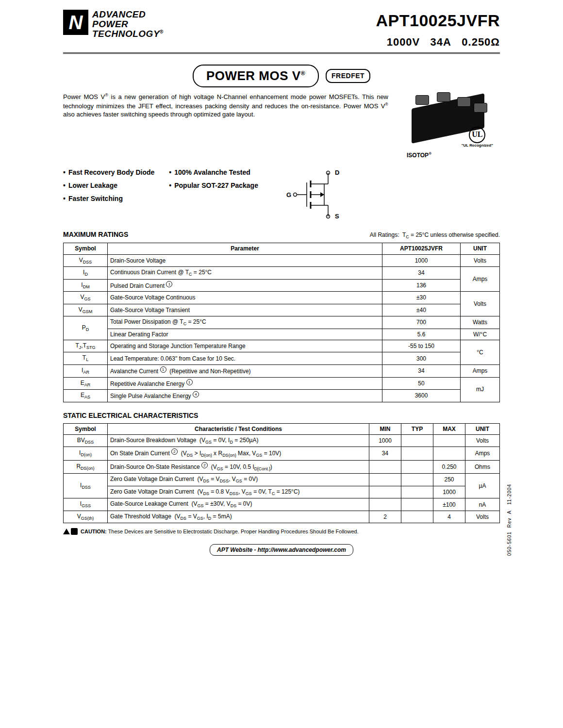N
ADVANCED
POWER
TECHNOLOGY®
APT10025JVFR
1000V 34A 0.250Ω
POWER MOS V®
FREDFET
Power MOS V® is a new generation of high voltage N-Channel enhancement mode power MOSFETs. This new technology minimizes the JFET effect, increases packing density and reduces the on-resistance. Power MOS V® also achieves faster switching speeds through optimized gate layout.
SOT-227
UL
"UL Recognized"
ISOTOP®
Fast Recovery Body Diode
Lower Leakage
Faster Switching
100% Avalanche Tested
Popular SOT-227 Package
D S G
MAXIMUM RATINGS All Ratings: TC = 25°C unless otherwise specified.
| Symbol | Parameter | APT10025JVFR | UNIT |
| --- | --- | --- | --- |
| V DSS | Drain-Source Voltage | 1000 | Volts |
| I D | Continuous Drain Current @ T C = 25°C | 34 | Amps |
| I DM | Pulsed Drain Current 1 | 136 |
| V GS | Gate-Source Voltage Continuous | ±30 | Volts |
| V GSM | Gate-Source Voltage Transient | ±40 |
| P D | Total Power Dissipation @ T C = 25°C | 700 | Watts |
| Linear Derating Factor | 5.6 | W/°C |
| T J ,T STG | Operating and Storage Junction Temperature Range | -55 to 150 | °C |
| T L | Lead Temperature: 0.063" from Case for 10 Sec. | 300 |
| I AR | Avalanche Current 1 (Repetitive and Non-Repetitive) | 34 | Amps |
| E AR | Repetitive Avalanche Energy 1 | 50 | mJ |
| E AS | Single Pulse Avalanche Energy 4 | 3600 |
STATIC ELECTRICAL CHARACTERISTICS
| Symbol | Characteristic / Test Conditions | MIN | TYP | MAX | UNIT |
| --- | --- | --- | --- | --- | --- |
| BV DSS | Drain-Source Breakdown Voltage (V GS = 0V, I D = 250µA) | 1000 | | | Volts |
| I D(on) | On State Drain Current 2 (V DS > I D(on) x R DS(on) Max, V GS = 10V) | 34 | | | Amps |
| R DS(on) | Drain-Source On-State Resistance 2 (V GS = 10V, 0.5 I D[Cont.] ) | | | 0.250 | Ohms |
| I DSS | Zero Gate Voltage Drain Current (V DS = V DSS , V GS = 0V) | | | 250 | µA |
| Zero Gate Voltage Drain Current (V DS = 0.8 V DSS , V GS = 0V, T C = 125°C) | | | 1000 |
| I GSS | Gate-Source Leakage Current (V GS = ±30V, V DS = 0V) | | | ±100 | nA |
| V GS(th) | Gate Threshold Voltage (V DS = V GS , I D = 5mA) | 2 | | 4 | Volts |
CAUTION: These Devices are Sensitive to Electrostatic Discharge. Proper Handling Procedures Should Be Followed.
APT Website - http://www.advancedpower.com
050-5601 Rev A 11-2004